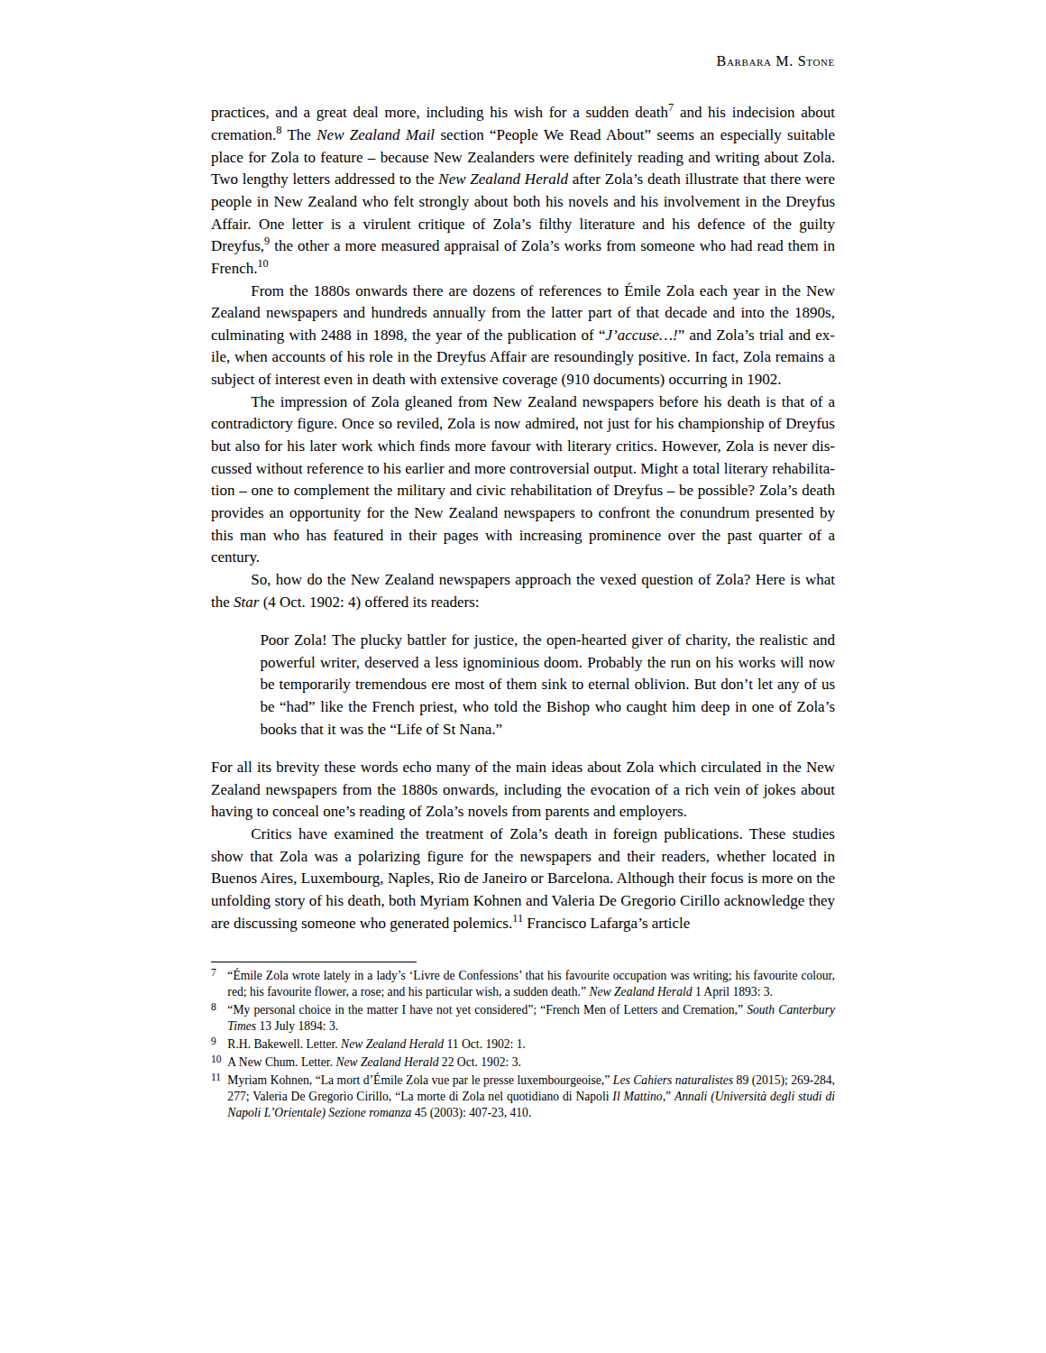Barbara M. Stone
practices, and a great deal more, including his wish for a sudden death7 and his indecision about cremation.8 The New Zealand Mail section “People We Read About” seems an especially suitable place for Zola to feature – because New Zealanders were definitely reading and writing about Zola. Two lengthy letters addressed to the New Zealand Herald after Zola’s death illustrate that there were people in New Zealand who felt strongly about both his novels and his involvement in the Dreyfus Affair. One letter is a virulent critique of Zola’s filthy literature and his defence of the guilty Dreyfus,9 the other a more measured appraisal of Zola’s works from someone who had read them in French.10
From the 1880s onwards there are dozens of references to Émile Zola each year in the New Zealand newspapers and hundreds annually from the latter part of that decade and into the 1890s, culminating with 2488 in 1898, the year of the publication of “J’accuse…!” and Zola’s trial and exile, when accounts of his role in the Dreyfus Affair are resoundingly positive. In fact, Zola remains a subject of interest even in death with extensive coverage (910 documents) occurring in 1902.
The impression of Zola gleaned from New Zealand newspapers before his death is that of a contradictory figure. Once so reviled, Zola is now admired, not just for his championship of Dreyfus but also for his later work which finds more favour with literary critics. However, Zola is never discussed without reference to his earlier and more controversial output. Might a total literary rehabilitation – one to complement the military and civic rehabilitation of Dreyfus – be possible? Zola’s death provides an opportunity for the New Zealand newspapers to confront the conundrum presented by this man who has featured in their pages with increasing prominence over the past quarter of a century.
So, how do the New Zealand newspapers approach the vexed question of Zola? Here is what the Star (4 Oct. 1902: 4) offered its readers:
Poor Zola! The plucky battler for justice, the open-hearted giver of charity, the realistic and powerful writer, deserved a less ignominious doom. Probably the run on his works will now be temporarily tremendous ere most of them sink to eternal oblivion. But don’t let any of us be “had” like the French priest, who told the Bishop who caught him deep in one of Zola’s books that it was the “Life of St Nana.”
For all its brevity these words echo many of the main ideas about Zola which circulated in the New Zealand newspapers from the 1880s onwards, including the evocation of a rich vein of jokes about having to conceal one’s reading of Zola’s novels from parents and employers.
Critics have examined the treatment of Zola’s death in foreign publications. These studies show that Zola was a polarizing figure for the newspapers and their readers, whether located in Buenos Aires, Luxembourg, Naples, Rio de Janeiro or Barcelona. Although their focus is more on the unfolding story of his death, both Myriam Kohnen and Valeria De Gregorio Cirillo acknowledge they are discussing someone who generated polemics.11 Francisco Lafarga’s article
7 “Émile Zola wrote lately in a lady’s ‘Livre de Confessions’ that his favourite occupation was writing; his favourite colour, red; his favourite flower, a rose; and his particular wish, a sudden death.” New Zealand Herald 1 April 1893: 3.
8 “My personal choice in the matter I have not yet considered”; “French Men of Letters and Cremation,” South Canterbury Times 13 July 1894: 3.
9 R.H. Bakewell. Letter. New Zealand Herald 11 Oct. 1902: 1.
10 A New Chum. Letter. New Zealand Herald 22 Oct. 1902: 3.
11 Myriam Kohnen, “La mort d’Émile Zola vue par le presse luxembourgeoise,” Les Cahiers naturalistes 89 (2015); 269-284, 277; Valeria De Gregorio Cirillo, “La morte di Zola nel quotidiano di Napoli Il Mattino,” Annali (Università degli studi di Napoli L’Orientale) Sezione romanza 45 (2003): 407-23, 410.